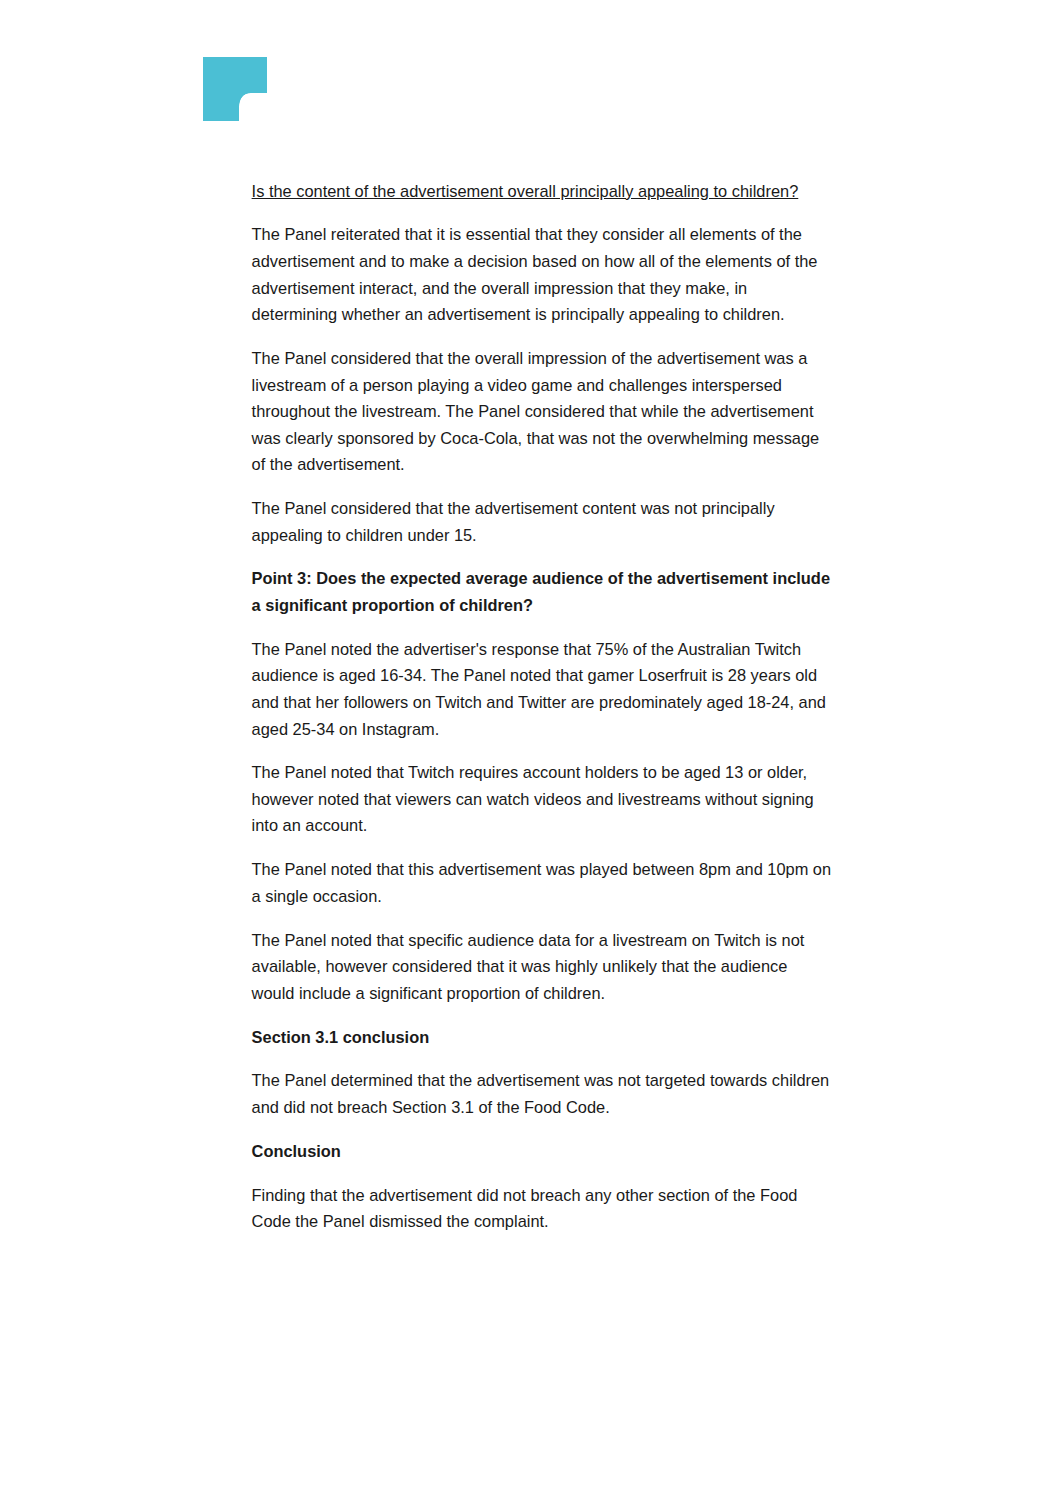Is the content of the advertisement overall principally appealing to children?
The Panel reiterated that it is essential that they consider all elements of the advertisement and to make a decision based on how all of the elements of the advertisement interact, and the overall impression that they make, in determining whether an advertisement is principally appealing to children.
The Panel considered that the overall impression of the advertisement was a livestream of a person playing a video game and challenges interspersed throughout the livestream. The Panel considered that while the advertisement was clearly sponsored by Coca-Cola, that was not the overwhelming message of the advertisement.
The Panel considered that the advertisement content was not principally appealing to children under 15.
Point 3: Does the expected average audience of the advertisement include a significant proportion of children?
The Panel noted the advertiser's response that 75% of the Australian Twitch audience is aged 16-34. The Panel noted that gamer Loserfruit is 28 years old and that her followers on Twitch and Twitter are predominately aged 18-24, and aged 25-34 on Instagram.
The Panel noted that Twitch requires account holders to be aged 13 or older, however noted that viewers can watch videos and livestreams without signing into an account.
The Panel noted that this advertisement was played between 8pm and 10pm on a single occasion.
The Panel noted that specific audience data for a livestream on Twitch is not available, however considered that it was highly unlikely that the audience would include a significant proportion of children.
Section 3.1 conclusion
The Panel determined that the advertisement was not targeted towards children and did not breach Section 3.1 of the Food Code.
Conclusion
Finding that the advertisement did not breach any other section of the Food Code the Panel dismissed the complaint.